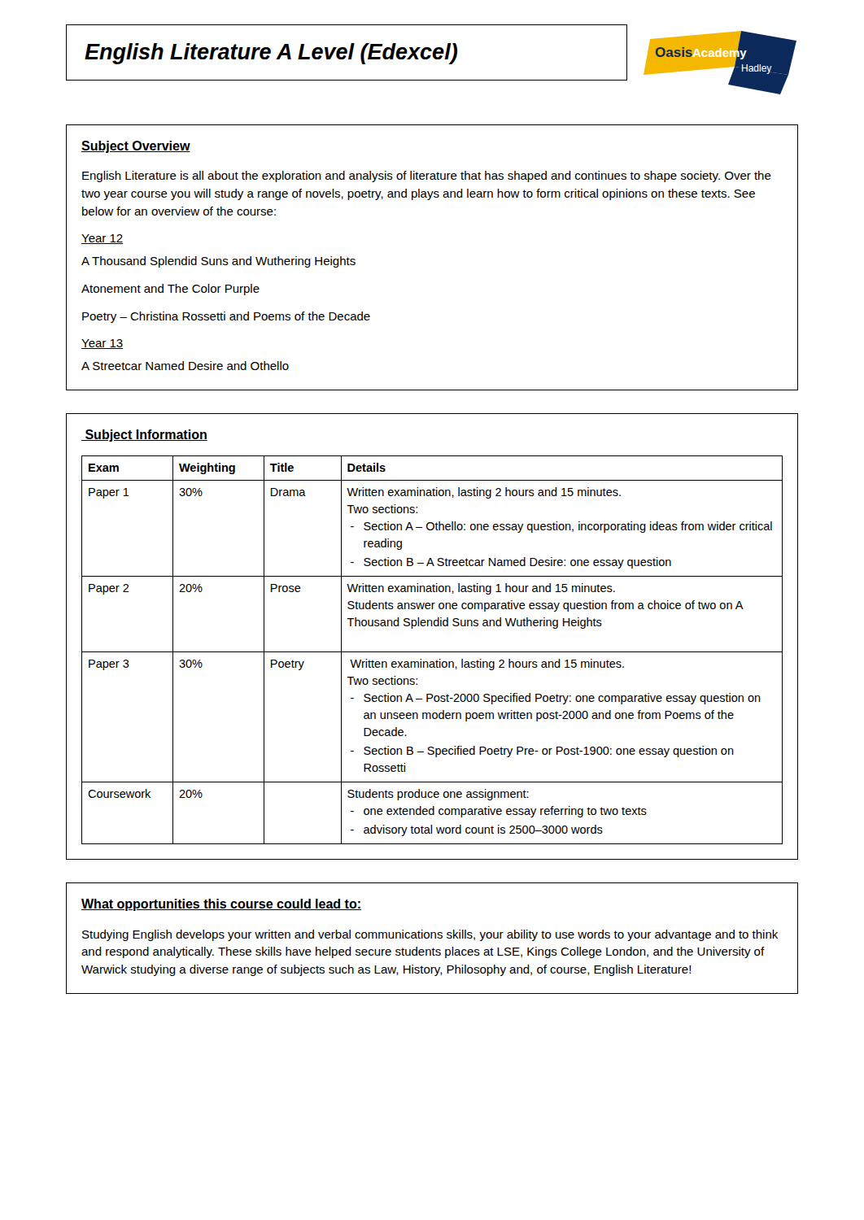English Literature A Level (Edexcel)
Oasis Academy Hadley Oasis Academy Hadley
Subject Overview
English Literature is all about the exploration and analysis of literature that has shaped and continues to shape society. Over the two year course you will study a range of novels, poetry, and plays and learn how to form critical opinions on these texts. See below for an overview of the course:
Year 12
A Thousand Splendid Suns and Wuthering Heights
Atonement and The Color Purple
Poetry – Christina Rossetti and Poems of the Decade
Year 13
A Streetcar Named Desire and Othello
Subject Information
| Exam | Weighting | Title | Details |
| --- | --- | --- | --- |
| Paper 1 | 30% | Drama | Written examination, lasting 2 hours and 15 minutes. Two sections: Section A – Othello: one essay question, incorporating ideas from wider critical reading Section B – A Streetcar Named Desire: one essay question |
| Paper 2 | 20% | Prose | Written examination, lasting 1 hour and 15 minutes. Students answer one comparative essay question from a choice of two on A Thousand Splendid Suns and Wuthering Heights |
| Paper 3 | 30% | Poetry | Written examination, lasting 2 hours and 15 minutes. Two sections: Section A – Post-2000 Specified Poetry: one comparative essay question on an unseen modern poem written post-2000 and one from Poems of the Decade. Section B – Specified Poetry Pre- or Post-1900: one essay question on Rossetti |
| Coursework | 20% | | Students produce one assignment: one extended comparative essay referring to two texts advisory total word count is 2500–3000 words |
What opportunities this course could lead to:
Studying English develops your written and verbal communications skills, your ability to use words to your advantage and to think and respond analytically. These skills have helped secure students places at LSE, Kings College London, and the University of Warwick studying a diverse range of subjects such as Law, History, Philosophy and, of course, English Literature!